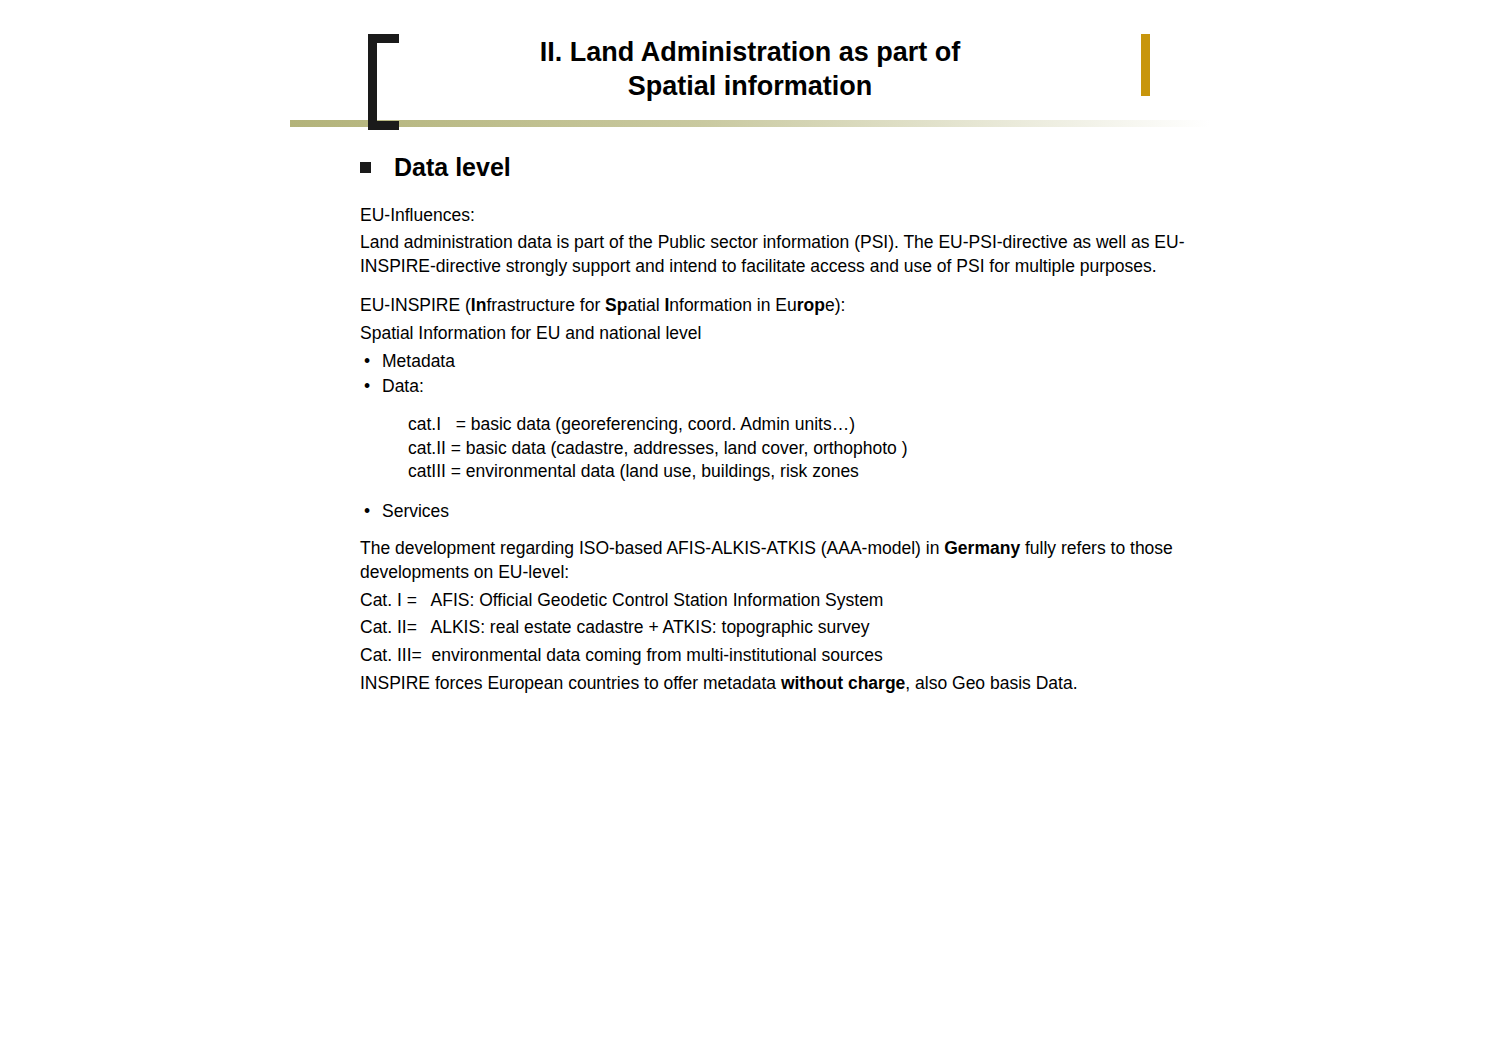II. Land Administration as part of
Spatial information
Data level
EU-Influences:
Land administration data is part of the Public sector information (PSI). The EU-PSI-directive as well as EU-INSPIRE-directive strongly support and intend to facilitate access and use of PSI for multiple purposes.
EU-INSPIRE (Infrastructure for Spatial Information in Europe):
Spatial Information for EU and national level
Metadata
Data:
cat.I = basic data (georeferencing, coord. Admin units…)
cat.II = basic data (cadastre, addresses, land cover, orthophoto )
catIII = environmental data (land use, buildings, risk zones
Services
The development regarding ISO-based AFIS-ALKIS-ATKIS (AAA-model) in Germany fully refers to those developments on EU-level:
Cat. I = AFIS: Official Geodetic Control Station Information System
Cat. II= ALKIS: real estate cadastre + ATKIS: topographic survey
Cat. III= environmental data coming from multi-institutional sources
INSPIRE forces European countries to offer metadata without charge, also Geo basis Data.